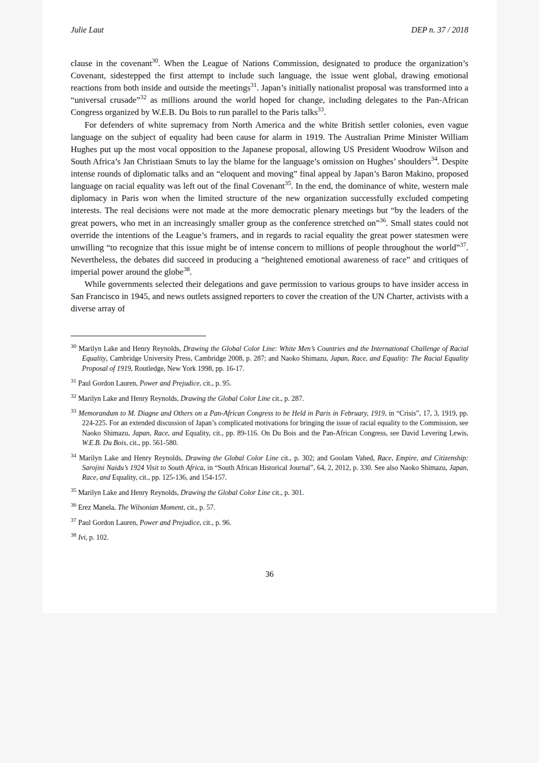Julie Laut DEP n. 37 / 2018
clause in the covenant30. When the League of Nations Commission, designated to produce the organization’s Covenant, sidestepped the first attempt to include such language, the issue went global, drawing emotional reactions from both inside and outside the meetings31. Japan’s initially nationalist proposal was transformed into a “universal crusade”32 as millions around the world hoped for change, including delegates to the Pan-African Congress organized by W.E.B. Du Bois to run parallel to the Paris talks33.
For defenders of white supremacy from North America and the white British settler colonies, even vague language on the subject of equality had been cause for alarm in 1919. The Australian Prime Minister William Hughes put up the most vocal opposition to the Japanese proposal, allowing US President Woodrow Wilson and South Africa’s Jan Christiaan Smuts to lay the blame for the language’s omission on Hughes’ shoulders34. Despite intense rounds of diplomatic talks and an “eloquent and moving” final appeal by Japan’s Baron Makino, proposed language on racial equality was left out of the final Covenant35. In the end, the dominance of white, western male diplomacy in Paris won when the limited structure of the new organization successfully excluded competing interests. The real decisions were not made at the more democratic plenary meetings but “by the leaders of the great powers, who met in an increasingly smaller group as the conference stretched on”36. Small states could not override the intentions of the League’s framers, and in regards to racial equality the great power statesmen were unwilling “to recognize that this issue might be of intense concern to millions of people throughout the world”37. Nevertheless, the debates did succeed in producing a “heightened emotional awareness of race” and critiques of imperial power around the globe38.
While governments selected their delegations and gave permission to various groups to have insider access in San Francisco in 1945, and news outlets assigned reporters to cover the creation of the UN Charter, activists with a diverse array of
30 Marilyn Lake and Henry Reynolds, Drawing the Global Color Line: White Men’s Countries and the International Challenge of Racial Equality, Cambridge University Press, Cambridge 2008, p. 287; and Naoko Shimazu, Japan, Race, and Equality: The Racial Equality Proposal of 1919, Routledge, New York 1998, pp. 16-17.
31 Paul Gordon Lauren, Power and Prejudice, cit., p. 95.
32 Marilyn Lake and Henry Reynolds, Drawing the Global Color Line cit., p. 287.
33 Memorandum to M. Diagne and Others on a Pan-African Congress to be Held in Paris in February, 1919, in “Crisis”, 17, 3, 1919, pp. 224-225. For an extended discussion of Japan’s complicated motivations for bringing the issue of racial equality to the Commission, see Naoko Shimazu, Japan, Race, and Equality, cit., pp. 89-116. On Du Bois and the Pan-African Congress, see David Levering Lewis, W.E.B. Du Bois, cit., pp. 561-580.
34 Marilyn Lake and Henry Reynolds, Drawing the Global Color Line cit., p. 302; and Goolam Vahed, Race, Empire, and Citizenship: Sarojini Naidu’s 1924 Visit to South Africa, in “South African Historical Journal”, 64, 2, 2012, p. 330. See also Naoko Shimazu, Japan, Race, and Equality, cit., pp. 125-136, and 154-157.
35 Marilyn Lake and Henry Reynolds, Drawing the Global Color Line cit., p. 301.
36 Erez Manela, The Wilsonian Moment, cit., p. 57.
37 Paul Gordon Lauren, Power and Prejudice, cit., p. 96.
38 Ivi, p. 102.
36